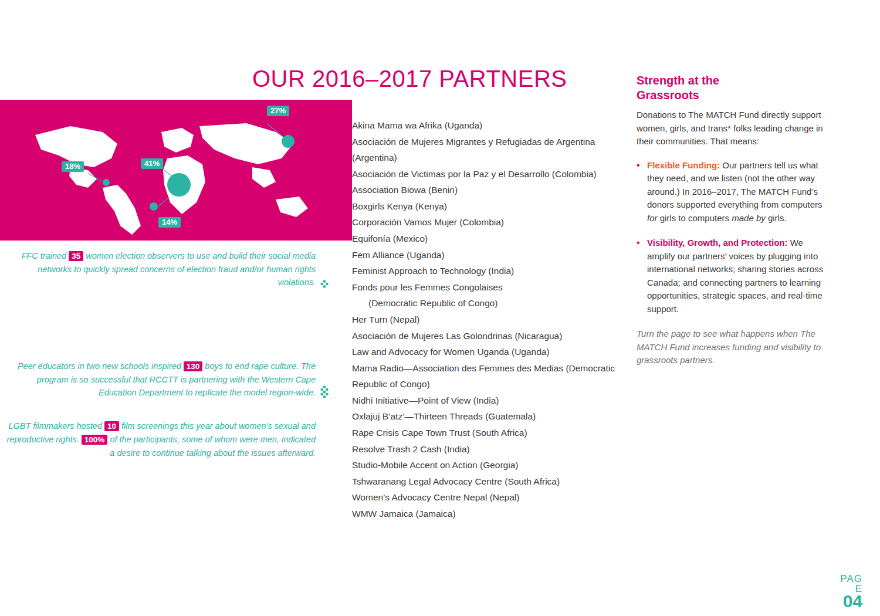OUR 2016–2017 PARTNERS
27% 41% 18% 14%
FFC trained 35 women election observers to use and build their social media networks to quickly spread concerns of election fraud and/or human rights violations.
Peer educators in two new schools inspired 130 boys to end rape culture. The program is so successful that RCCTT is partnering with the Western Cape Education Department to replicate the model region-wide.
LGBT filmmakers hosted 10 film screenings this year about women’s sexual and reproductive rights. 100% of the participants, some of whom were men, indicated a desire to continue talking about the issues afterward.
Akina Mama wa Afrika (Uganda)
Asociación de Mujeres Migrantes y Refugiadas de Argentina (Argentina)
Asociación de Victimas por la Paz y el Desarrollo (Colombia)
Association Biowa (Benin)
Boxgirls Kenya (Kenya)
Corporación Vamos Mujer (Colombia)
Equifonía (Mexico)
Fem Alliance (Uganda)
Feminist Approach to Technology (India)
Fonds pour les Femmes Congolaises(Democratic Republic of Congo)
Her Turn (Nepal)
Asociación de Mujeres Las Golondrinas (Nicaragua)
Law and Advocacy for Women Uganda (Uganda)
Mama Radio—Association des Femmes des Medias (Democratic Republic of Congo)
Nidhi Initiative—Point of View (India)
Oxlajuj B’atz’—Thirteen Threads (Guatemala)
Rape Crisis Cape Town Trust (South Africa)
Resolve Trash 2 Cash (India)
Studio-Mobile Accent on Action (Georgia)
Tshwaranang Legal Advocacy Centre (South Africa)
Women’s Advocacy Centre Nepal (Nepal)
WMW Jamaica (Jamaica)
Strength at the
Grassroots
Donations to The MATCH Fund directly support women, girls, and trans* folks leading change in their communities. That means:
Flexible Funding: Our partners tell us what they need, and we listen (not the other way around.) In 2016–2017, The MATCH Fund’s donors supported everything from computers for girls to computers made by girls.
Visibility, Growth, and Protection: We amplify our partners’ voices by plugging into international networks; sharing stories across Canada; and connecting partners to learning opportunities, strategic spaces, and real-time support.
Turn the page to see what happens when The MATCH Fund increases funding and visibility to grassroots partners.
PAG E 04